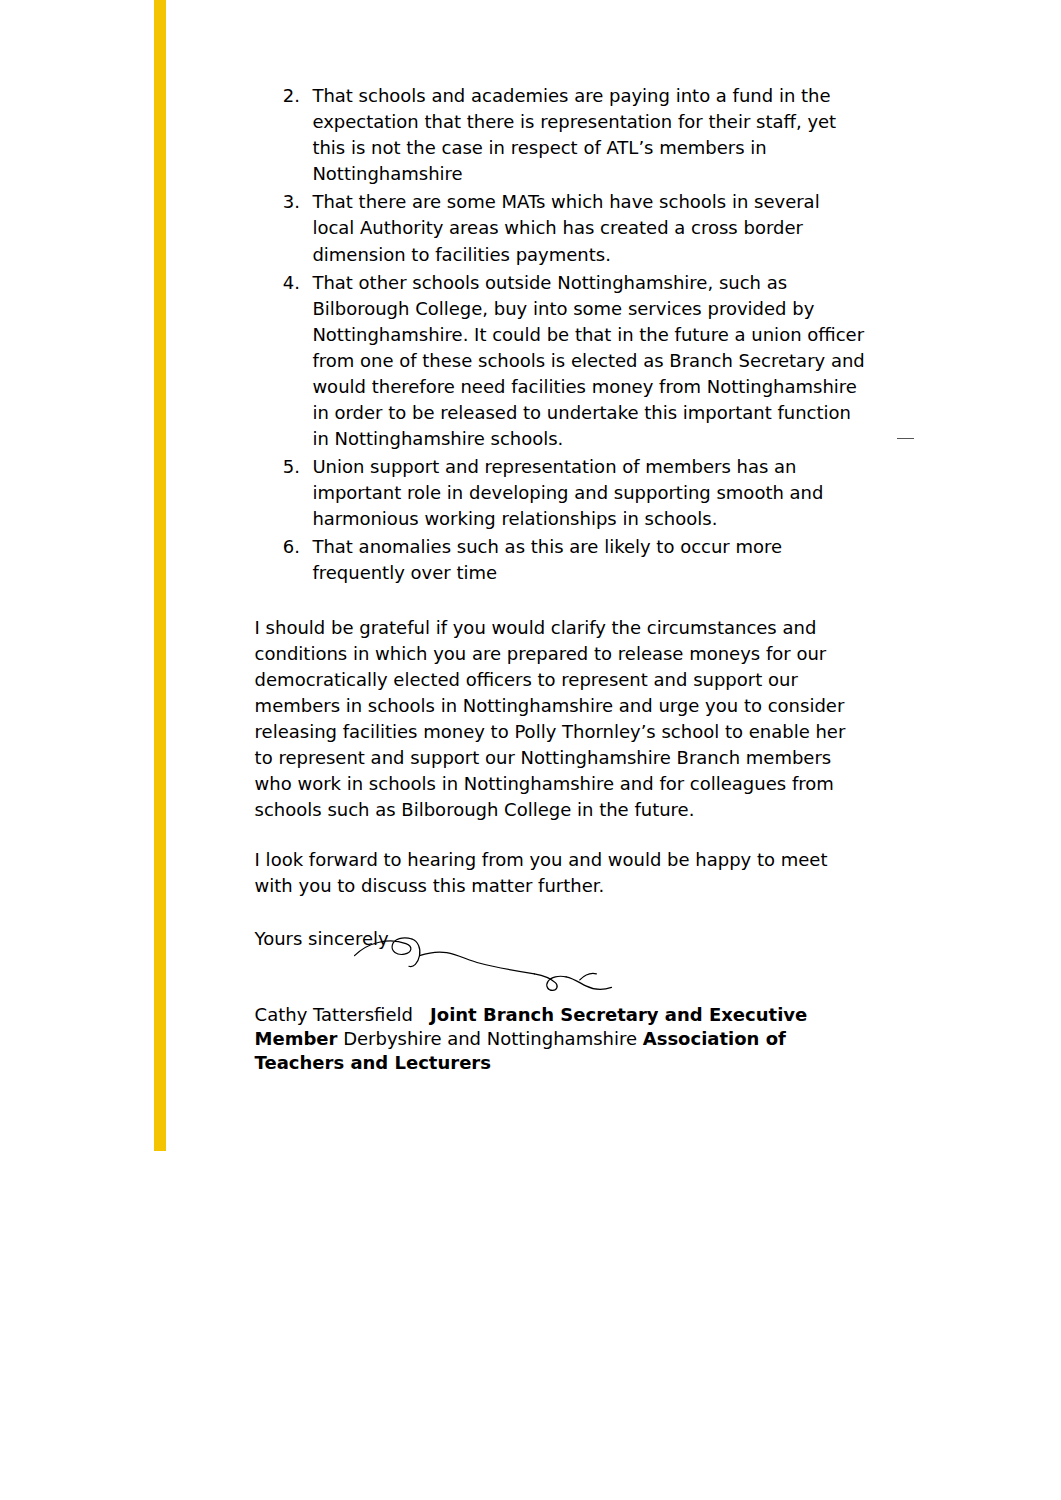That schools and academies are paying into a fund in the expectation that there is representation for their staff, yet this is not the case in respect of ATL’s members in Nottinghamshire
That there are some MATs which have schools in several local Authority areas which has created a cross border dimension to facilities payments.
That other schools outside Nottinghamshire, such as Bilborough College, buy into some services provided by Nottinghamshire. It could be that in the future a union officer from one of these schools is elected as Branch Secretary and would therefore need facilities money from Nottinghamshire in order to be released to undertake this important function in Nottinghamshire schools.
Union support and representation of members has an important role in developing and supporting smooth and harmonious working relationships in schools.
That anomalies such as this are likely to occur more frequently over time
I should be grateful if you would clarify the circumstances and conditions in which you are prepared to release moneys for our democratically elected officers to represent and support our members in schools in Nottinghamshire and urge you to consider releasing facilities money to Polly Thornley’s school to enable her to represent and support our Nottinghamshire Branch members who work in schools in Nottinghamshire and for colleagues from schools such as Bilborough College in the future.
I look forward to hearing from you and would be happy to meet with you to discuss this matter further.
Yours sincerely
Cathy Tattersfield Joint Branch Secretary and Executive Member Derbyshire and Nottinghamshire Association of Teachers and Lecturers